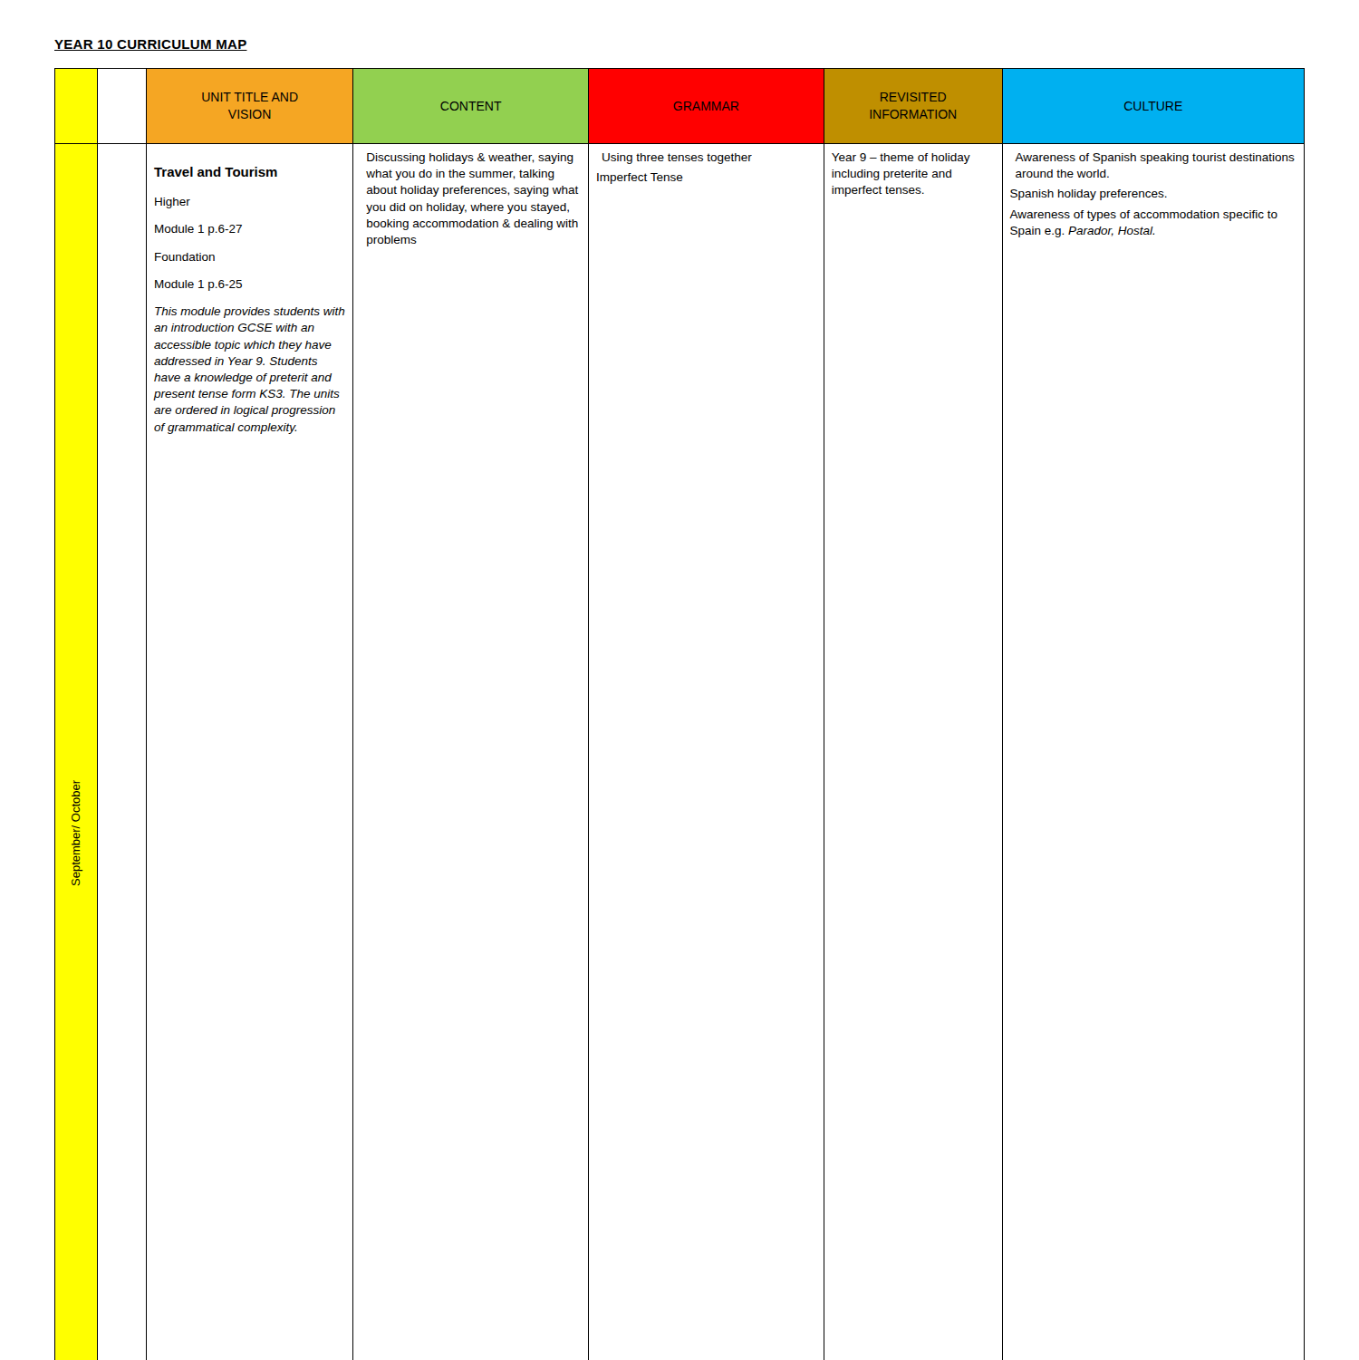YEAR 10 CURRICULUM MAP
| | | UNIT TITLE AND VISION | CONTENT | GRAMMAR | REVISITED INFORMATION | CULTURE |
| --- | --- | --- | --- | --- | --- | --- |
| September/ October | | Travel and Tourism Higher Module 1 p.6-27 Foundation Module 1 p.6-25 This module provides students with an introduction GCSE with an accessible topic which they have addressed in Year 9. Students have a knowledge of preterit and present tense form KS3. The units are ordered in logical progression of grammatical complexity. | Discussing holidays & weather, saying what you do in the summer, talking about holiday preferences, saying what you did on holiday, where you stayed, booking accommodation & dealing with problems | Using three tenses together Imperfect Tense | Year 9 – theme of holiday including preterite and imperfect tenses. | Awareness of Spanish speaking tourist destinations around the world. Spanish holiday preferences. Awareness of types of accommodation specific to Spain e.g. Parador, Hostal. |